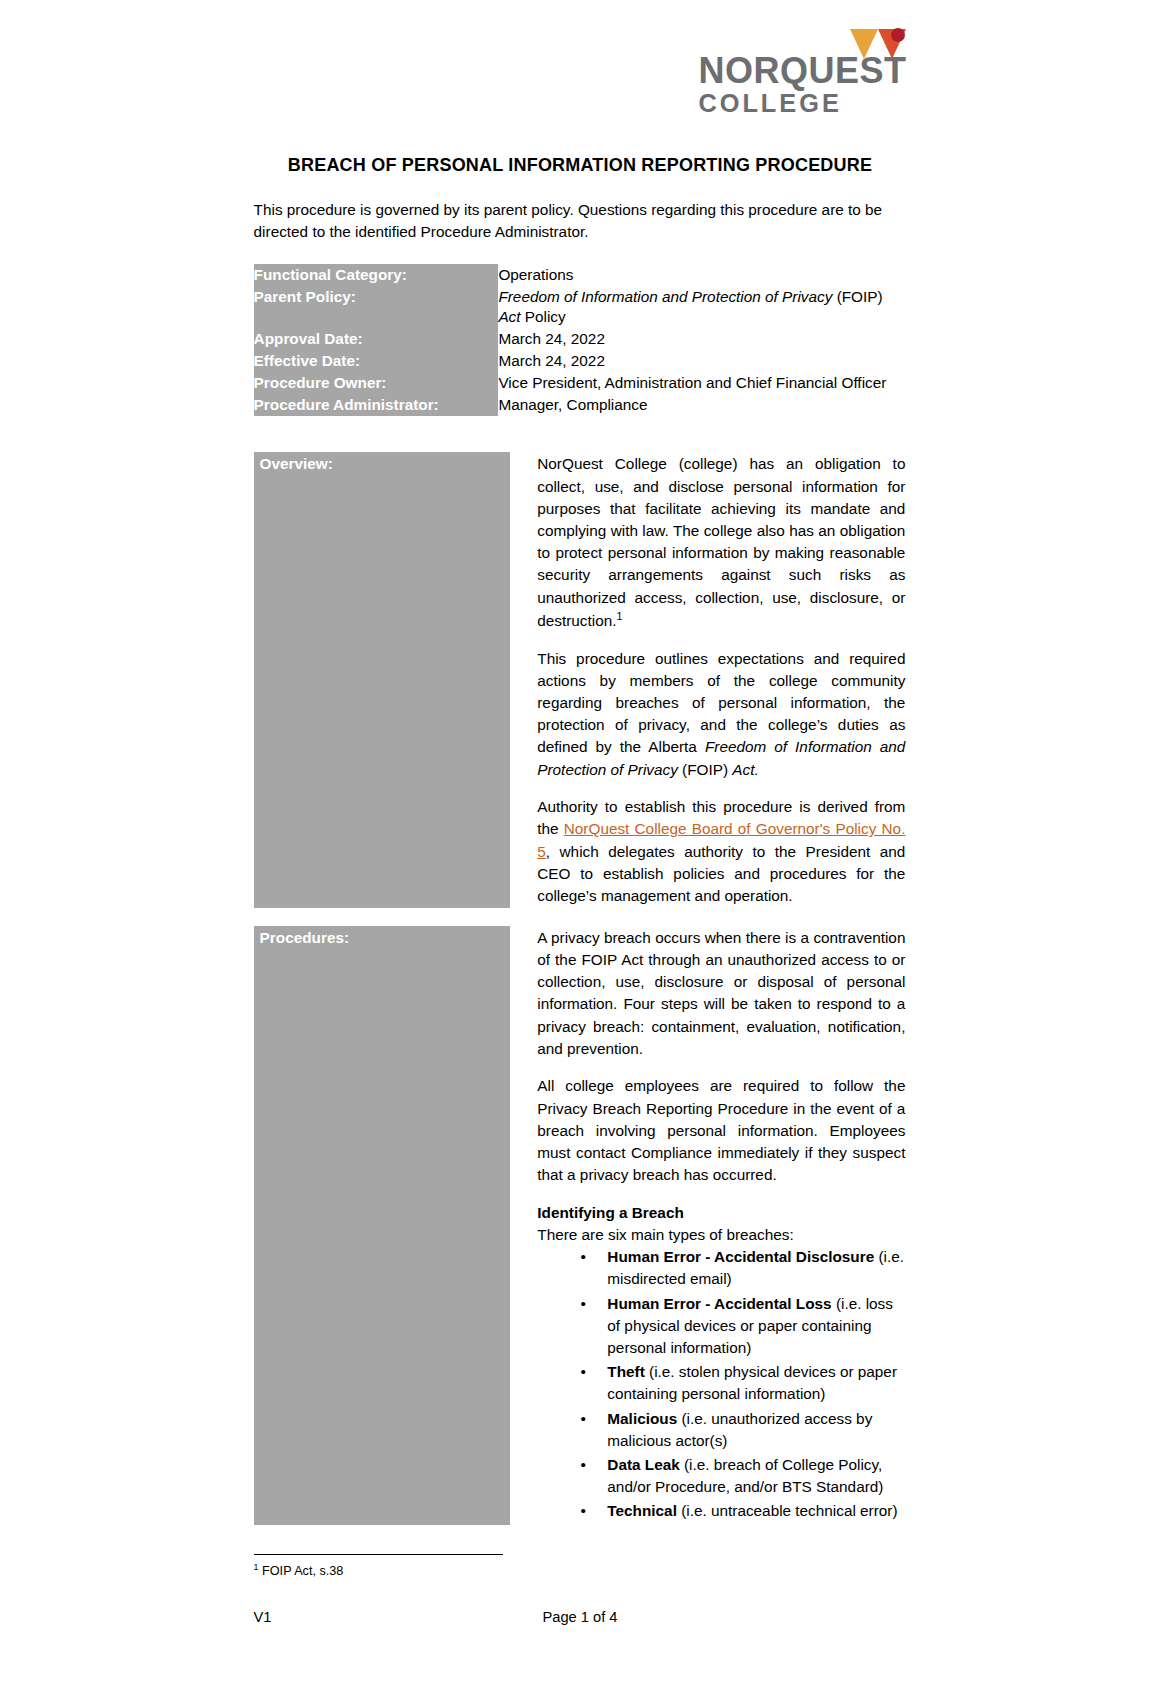NORQUEST
COLLEGE
BREACH OF PERSONAL INFORMATION REPORTING PROCEDURE
This procedure is governed by its parent policy. Questions regarding this procedure are to be directed to the identified Procedure Administrator.
| Functional Category: | Operations |
| Parent Policy: | Freedom of Information and Protection of Privacy (FOIP) Act Policy |
| Approval Date: | March 24, 2022 |
| Effective Date: | March 24, 2022 |
| Procedure Owner: | Vice President, Administration and Chief Financial Officer |
| Procedure Administrator: | Manager, Compliance |
| Overview: | NorQuest College (college) has an obligation to collect, use, and disclose personal information for purposes that facilitate achieving its mandate and complying with law. The college also has an obligation to protect personal information by making reasonable security arrangements against such risks as unauthorized access, collection, use, disclosure, or destruction. 1 This procedure outlines expectations and required actions by members of the college community regarding breaches of personal information, the protection of privacy, and the college’s duties as defined by the Alberta Freedom of Information and Protection of Privacy (FOIP) Act. Authority to establish this procedure is derived from the NorQuest College Board of Governor's Policy No. 5 , which delegates authority to the President and CEO to establish policies and procedures for the college’s management and operation. |
| Procedures: | A privacy breach occurs when there is a contravention of the FOIP Act through an unauthorized access to or collection, use, disclosure or disposal of personal information. Four steps will be taken to respond to a privacy breach: containment, evaluation, notification, and prevention. All college employees are required to follow the Privacy Breach Reporting Procedure in the event of a breach involving personal information. Employees must contact Compliance immediately if they suspect that a privacy breach has occurred. Identifying a Breach There are six main types of breaches: Human Error - Accidental Disclosure (i.e. misdirected email) Human Error - Accidental Loss (i.e. loss of physical devices or paper containing personal information) Theft (i.e. stolen physical devices or paper containing personal information) Malicious (i.e. unauthorized access by malicious actor(s) Data Leak (i.e. breach of College Policy, and/or Procedure, and/or BTS Standard) Technical (i.e. untraceable technical error) |
1 FOIP Act, s.38
V1
Page 1 of 4